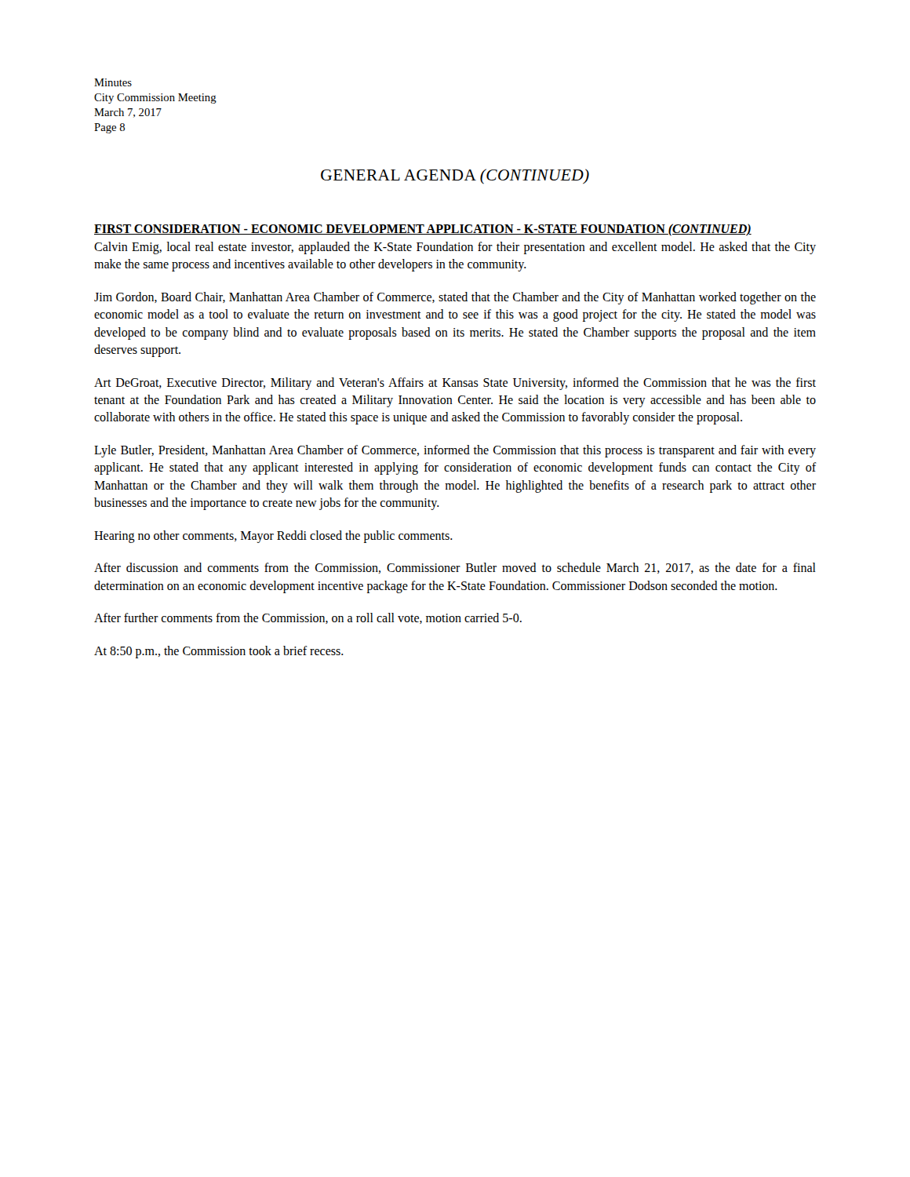Minutes
City Commission Meeting
March 7, 2017
Page 8
GENERAL AGENDA (CONTINUED)
FIRST CONSIDERATION - ECONOMIC DEVELOPMENT APPLICATION - K-STATE FOUNDATION (CONTINUED)
Calvin Emig, local real estate investor, applauded the K-State Foundation for their presentation and excellent model. He asked that the City make the same process and incentives available to other developers in the community.
Jim Gordon, Board Chair, Manhattan Area Chamber of Commerce, stated that the Chamber and the City of Manhattan worked together on the economic model as a tool to evaluate the return on investment and to see if this was a good project for the city. He stated the model was developed to be company blind and to evaluate proposals based on its merits. He stated the Chamber supports the proposal and the item deserves support.
Art DeGroat, Executive Director, Military and Veteran's Affairs at Kansas State University, informed the Commission that he was the first tenant at the Foundation Park and has created a Military Innovation Center. He said the location is very accessible and has been able to collaborate with others in the office. He stated this space is unique and asked the Commission to favorably consider the proposal.
Lyle Butler, President, Manhattan Area Chamber of Commerce, informed the Commission that this process is transparent and fair with every applicant. He stated that any applicant interested in applying for consideration of economic development funds can contact the City of Manhattan or the Chamber and they will walk them through the model. He highlighted the benefits of a research park to attract other businesses and the importance to create new jobs for the community.
Hearing no other comments, Mayor Reddi closed the public comments.
After discussion and comments from the Commission, Commissioner Butler moved to schedule March 21, 2017, as the date for a final determination on an economic development incentive package for the K-State Foundation. Commissioner Dodson seconded the motion.
After further comments from the Commission, on a roll call vote, motion carried 5-0.
At 8:50 p.m., the Commission took a brief recess.